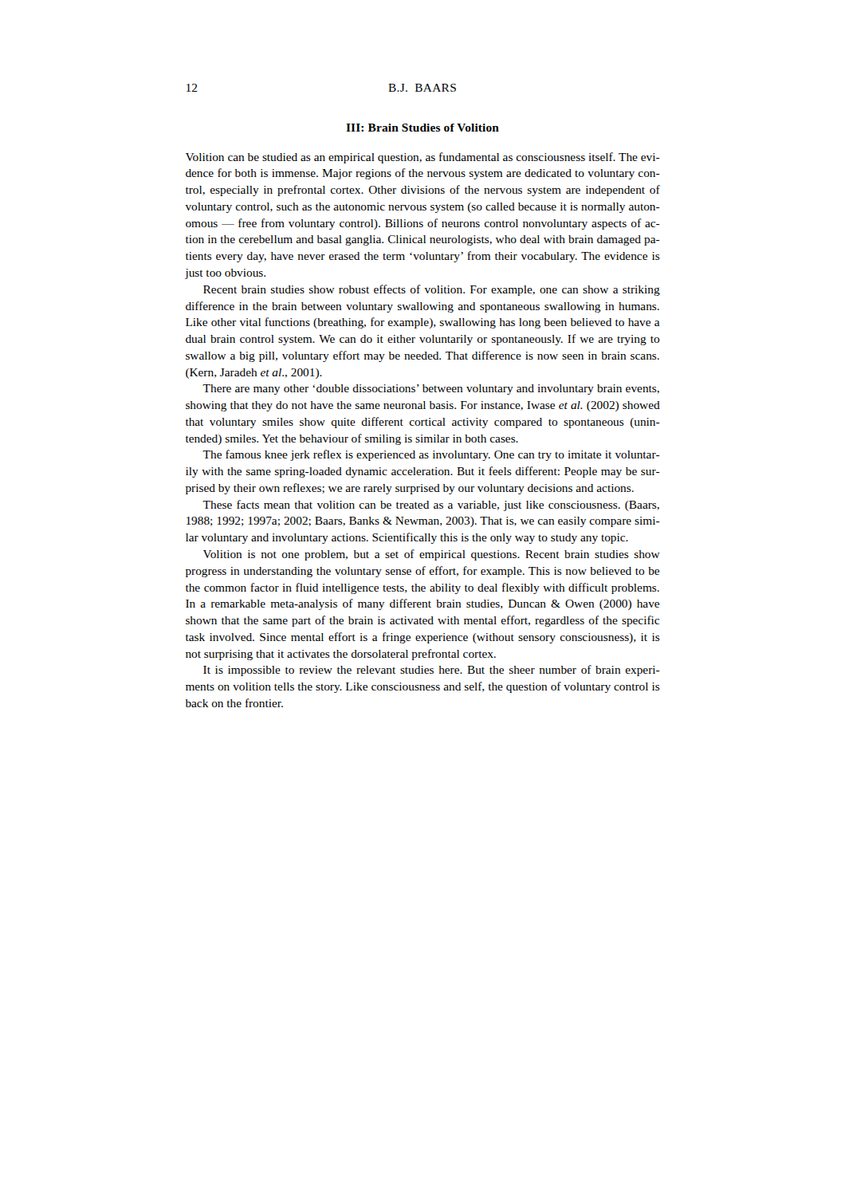12 B.J. BAARS
III: Brain Studies of Volition
Volition can be studied as an empirical question, as fundamental as consciousness itself. The evidence for both is immense. Major regions of the nervous system are dedicated to voluntary control, especially in prefrontal cortex. Other divisions of the nervous system are independent of voluntary control, such as the autonomic nervous system (so called because it is normally autonomous — free from voluntary control). Billions of neurons control nonvoluntary aspects of action in the cerebellum and basal ganglia. Clinical neurologists, who deal with brain damaged patients every day, have never erased the term ‘voluntary’ from their vocabulary. The evidence is just too obvious.
Recent brain studies show robust effects of volition. For example, one can show a striking difference in the brain between voluntary swallowing and spontaneous swallowing in humans. Like other vital functions (breathing, for example), swallowing has long been believed to have a dual brain control system. We can do it either voluntarily or spontaneously. If we are trying to swallow a big pill, voluntary effort may be needed. That difference is now seen in brain scans. (Kern, Jaradeh et al., 2001).
There are many other ‘double dissociations’ between voluntary and involuntary brain events, showing that they do not have the same neuronal basis. For instance, Iwase et al. (2002) showed that voluntary smiles show quite different cortical activity compared to spontaneous (unintended) smiles. Yet the behaviour of smiling is similar in both cases.
The famous knee jerk reflex is experienced as involuntary. One can try to imitate it voluntarily with the same spring-loaded dynamic acceleration. But it feels different: People may be surprised by their own reflexes; we are rarely surprised by our voluntary decisions and actions.
These facts mean that volition can be treated as a variable, just like consciousness. (Baars, 1988; 1992; 1997a; 2002; Baars, Banks & Newman, 2003). That is, we can easily compare similar voluntary and involuntary actions. Scientifically this is the only way to study any topic.
Volition is not one problem, but a set of empirical questions. Recent brain studies show progress in understanding the voluntary sense of effort, for example. This is now believed to be the common factor in fluid intelligence tests, the ability to deal flexibly with difficult problems. In a remarkable meta-analysis of many different brain studies, Duncan & Owen (2000) have shown that the same part of the brain is activated with mental effort, regardless of the specific task involved. Since mental effort is a fringe experience (without sensory consciousness), it is not surprising that it activates the dorsolateral prefrontal cortex.
It is impossible to review the relevant studies here. But the sheer number of brain experiments on volition tells the story. Like consciousness and self, the question of voluntary control is back on the frontier.